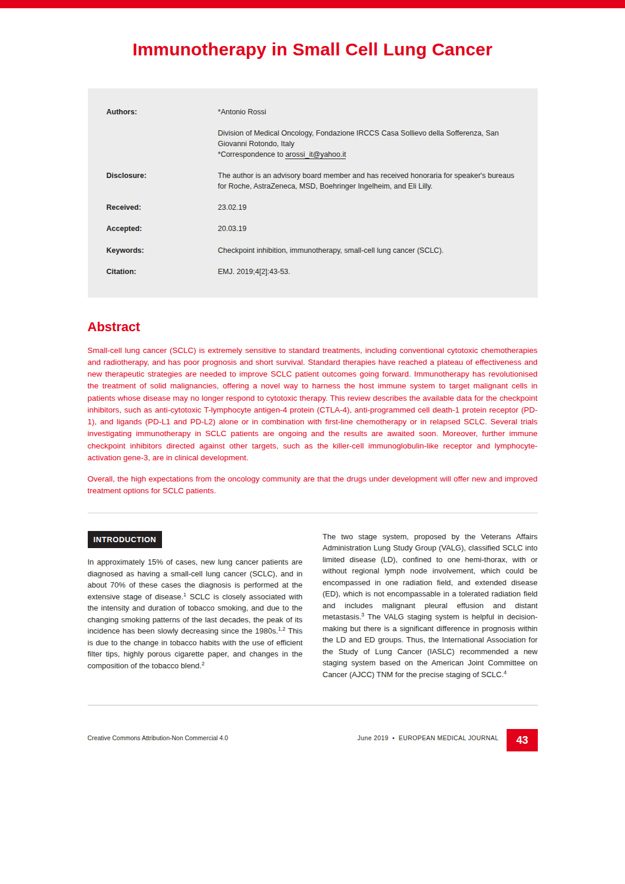Immunotherapy in Small Cell Lung Cancer
| Authors: | *Antonio Rossi |
| | Division of Medical Oncology, Fondazione IRCCS Casa Sollievo della Sofferenza, San Giovanni Rotondo, Italy *Correspondence to arossi_it@yahoo.it |
| Disclosure: | The author is an advisory board member and has received honoraria for speaker's bureaus for Roche, AstraZeneca, MSD, Boehringer Ingelheim, and Eli Lilly. |
| Received: | 23.02.19 |
| Accepted: | 20.03.19 |
| Keywords: | Checkpoint inhibition, immunotherapy, small-cell lung cancer (SCLC). |
| Citation: | EMJ. 2019;4[2]:43-53. |
Abstract
Small-cell lung cancer (SCLC) is extremely sensitive to standard treatments, including conventional cytotoxic chemotherapies and radiotherapy, and has poor prognosis and short survival. Standard therapies have reached a plateau of effectiveness and new therapeutic strategies are needed to improve SCLC patient outcomes going forward. Immunotherapy has revolutionised the treatment of solid malignancies, offering a novel way to harness the host immune system to target malignant cells in patients whose disease may no longer respond to cytotoxic therapy. This review describes the available data for the checkpoint inhibitors, such as anti-cytotoxic T-lymphocyte antigen-4 protein (CTLA-4), anti-programmed cell death-1 protein receptor (PD-1), and ligands (PD-L1 and PD-L2) alone or in combination with first-line chemotherapy or in relapsed SCLC. Several trials investigating immunotherapy in SCLC patients are ongoing and the results are awaited soon. Moreover, further immune checkpoint inhibitors directed against other targets, such as the killer-cell immunoglobulin-like receptor and lymphocyte-activation gene-3, are in clinical development.
Overall, the high expectations from the oncology community are that the drugs under development will offer new and improved treatment options for SCLC patients.
INTRODUCTION
In approximately 15% of cases, new lung cancer patients are diagnosed as having a small-cell lung cancer (SCLC), and in about 70% of these cases the diagnosis is performed at the extensive stage of disease.1 SCLC is closely associated with the intensity and duration of tobacco smoking, and due to the changing smoking patterns of the last decades, the peak of its incidence has been slowly decreasing since the 1980s.1,2 This is due to the change in tobacco habits with the use of efficient filter tips, highly porous cigarette paper, and changes in the composition of the tobacco blend.2
The two stage system, proposed by the Veterans Affairs Administration Lung Study Group (VALG), classified SCLC into limited disease (LD), confined to one hemi-thorax, with or without regional lymph node involvement, which could be encompassed in one radiation field, and extended disease (ED), which is not encompassable in a tolerated radiation field and includes malignant pleural effusion and distant metastasis.3 The VALG staging system is helpful in decision-making but there is a significant difference in prognosis within the LD and ED groups. Thus, the International Association for the Study of Lung Cancer (IASLC) recommended a new staging system based on the American Joint Committee on Cancer (AJCC) TNM for the precise staging of SCLC.4
Creative Commons Attribution-Non Commercial 4.0
June 2019 • EUROPEAN MEDICAL JOURNAL
43